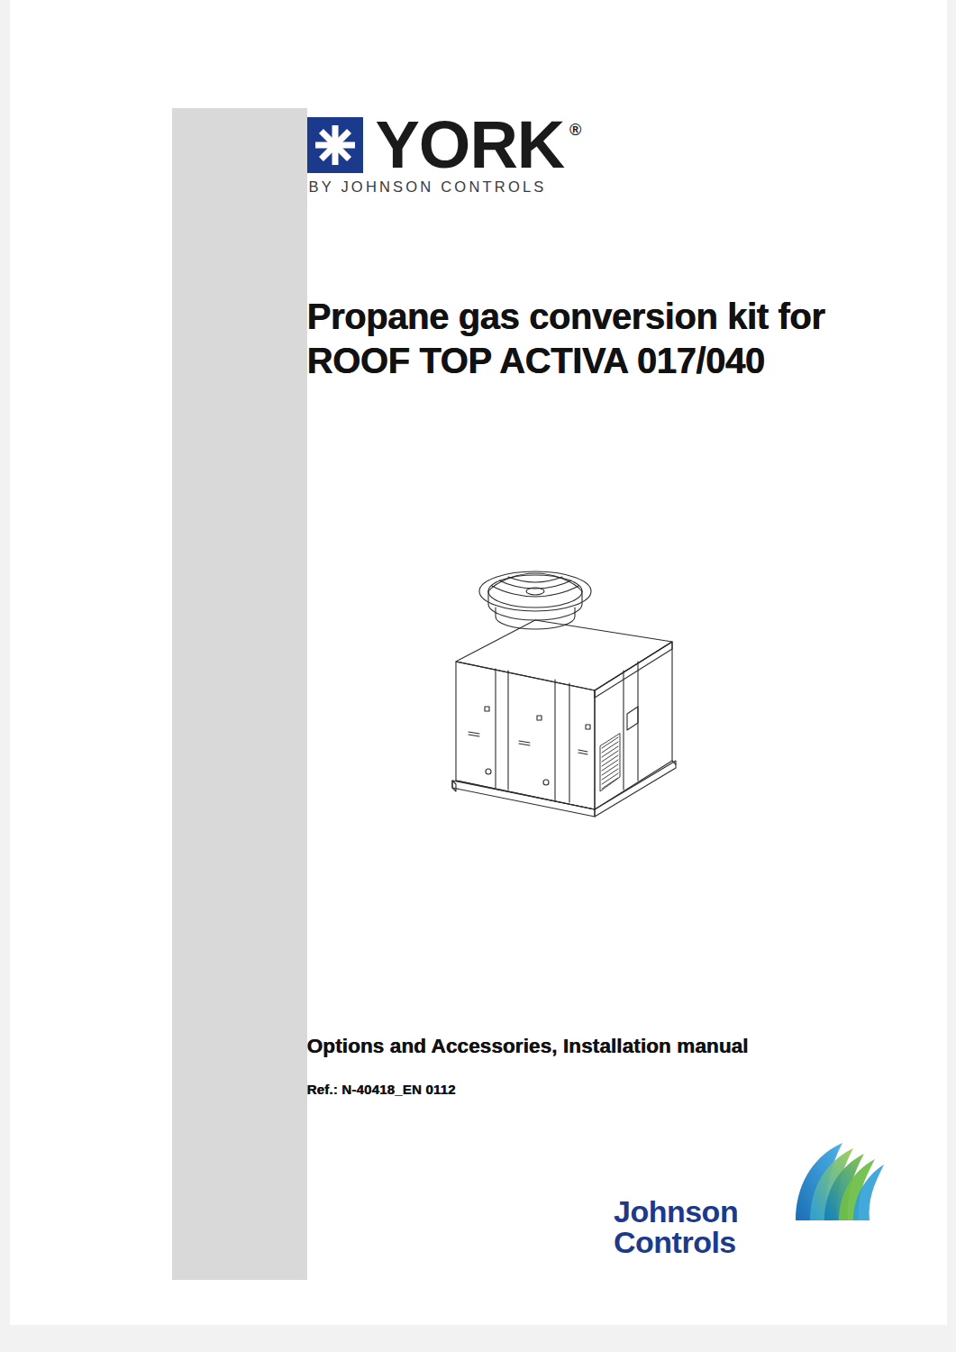YORK®
BY JOHNSON CONTROLS
Propane gas conversion kit for
ROOF TOP ACTIVA 017/040
Options and Accessories, Installation manual
Ref.: N-40418_EN 0112
Johnson Controls